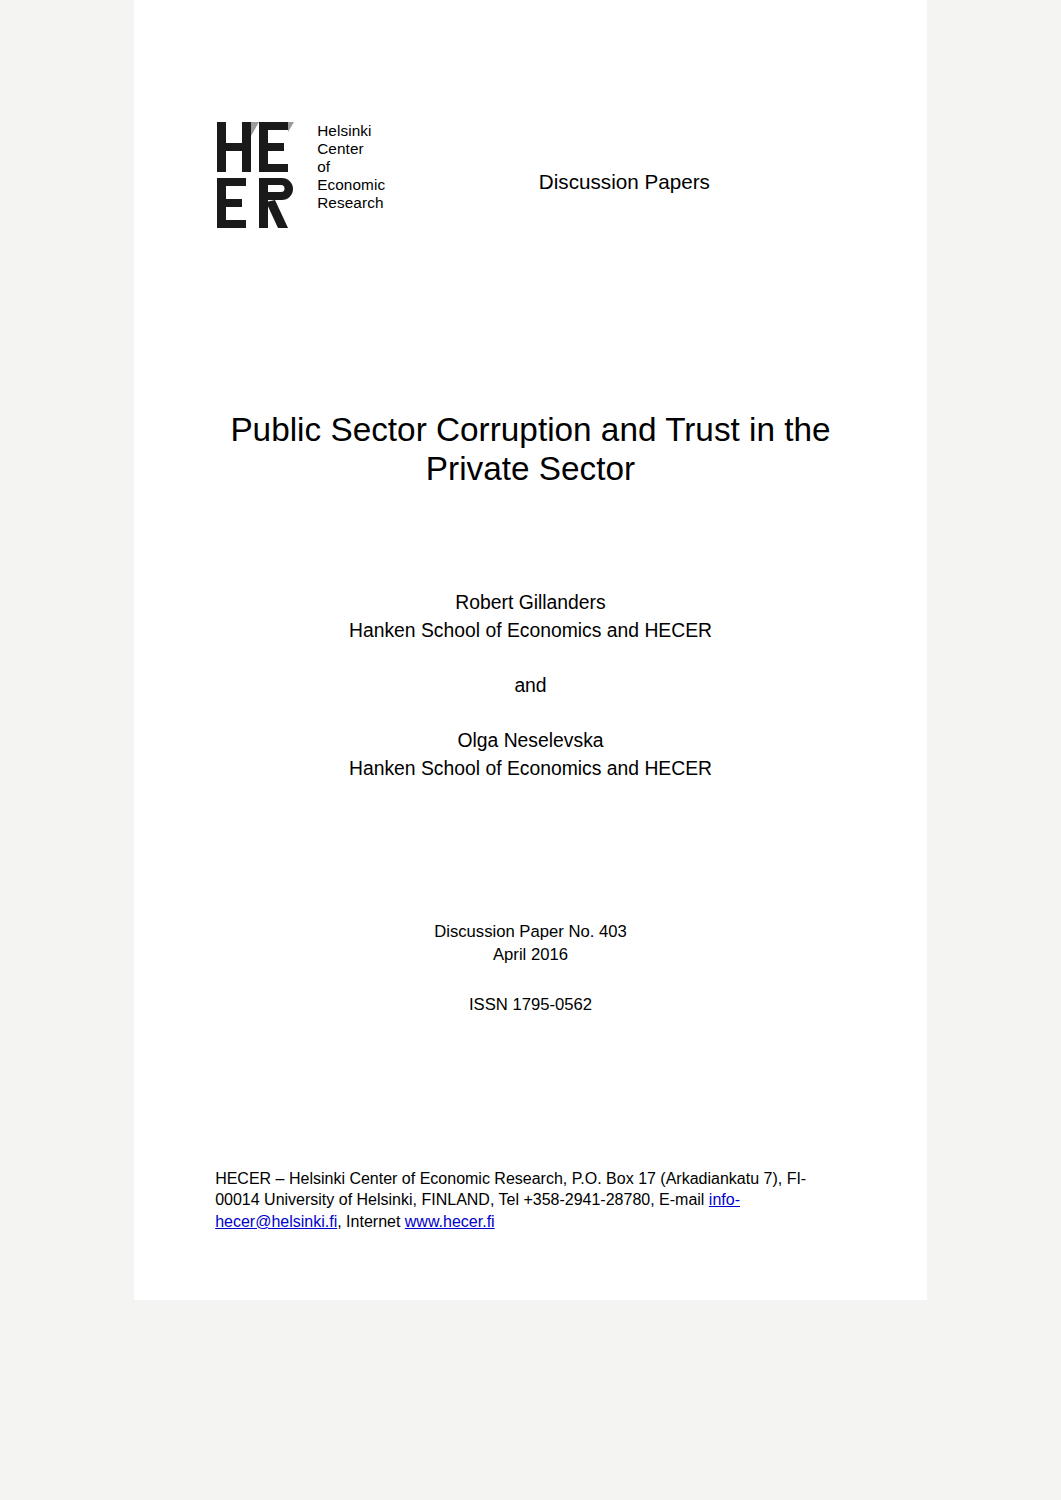Helsinki
Center
of
Economic
Research
Discussion Papers
Public Sector Corruption and Trust in the Private Sector
Robert Gillanders
Hanken School of Economics and HECER
and
Olga Neselevska
Hanken School of Economics and HECER
Discussion Paper No. 403
April 2016
ISSN 1795-0562
HECER – Helsinki Center of Economic Research, P.O. Box 17 (Arkadiankatu 7), FI-00014 University of Helsinki, FINLAND, Tel +358-2941-28780, E-mail info-hecer@helsinki.fi, Internet www.hecer.fi